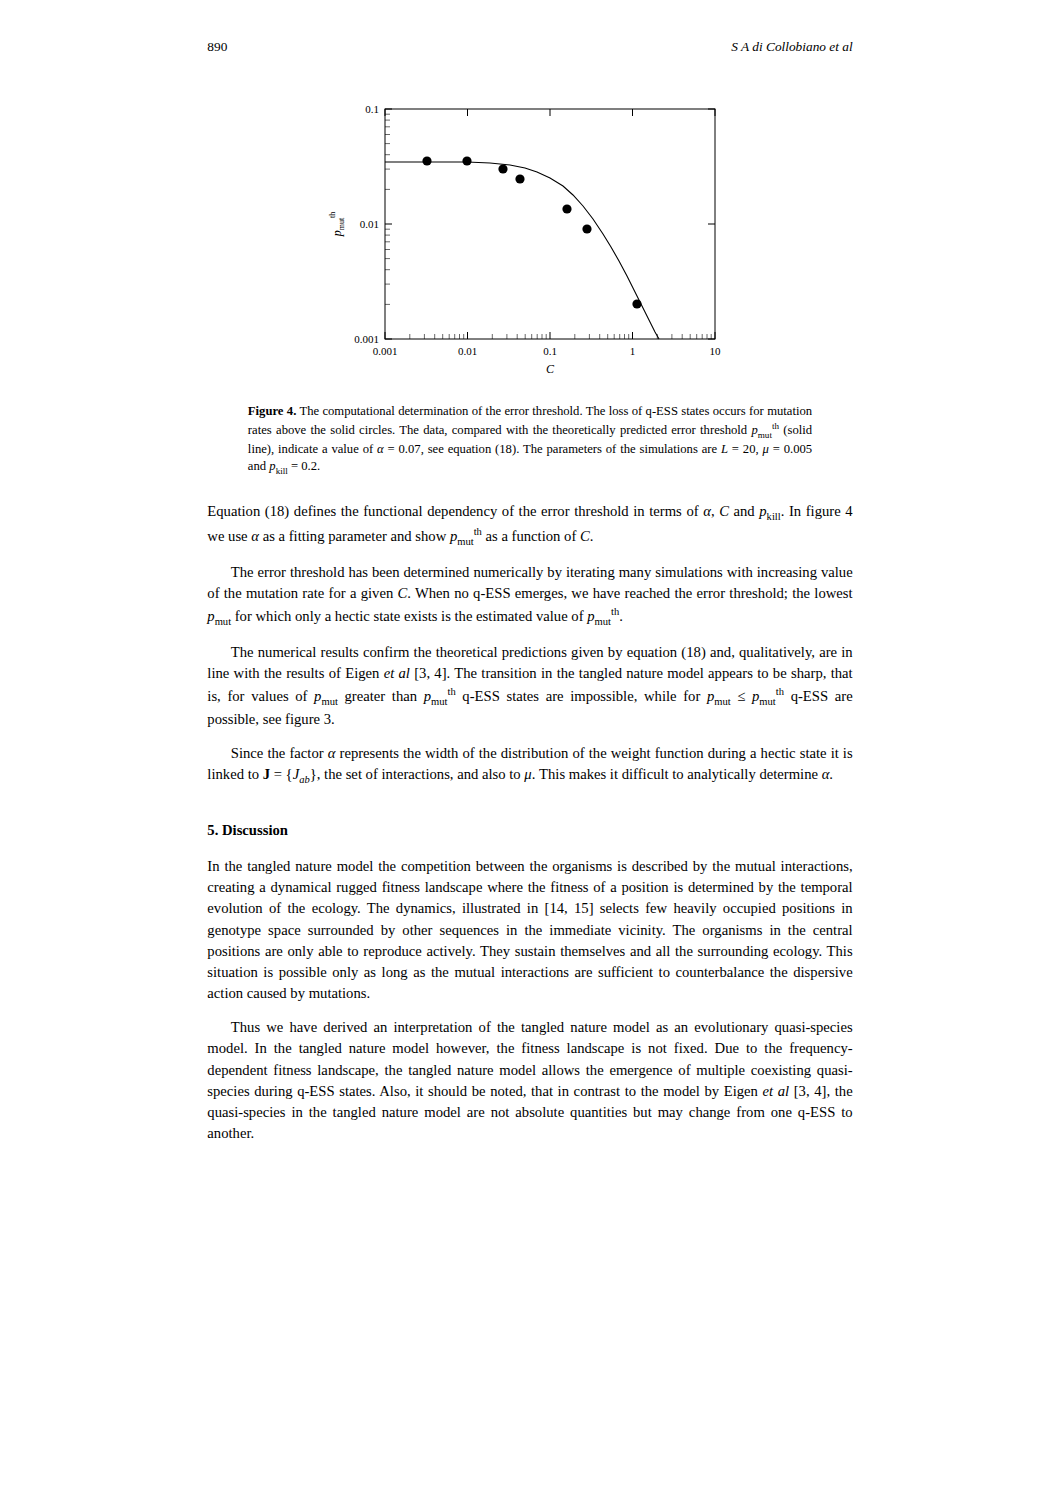890 S A di Collobiano et al
0.001 0.01 0.1 1 10 0.001 0.01 0.1 C pmutth
Figure 4. The computational determination of the error threshold. The loss of q-ESS states occurs for mutation rates above the solid circles. The data, compared with the theoretically predicted error threshold pmutth (solid line), indicate a value of α = 0.07, see equation (18). The parameters of the simulations are L = 20, μ = 0.005 and pkill = 0.2.
Equation (18) defines the functional dependency of the error threshold in terms of α, C and pkill. In figure 4 we use α as a fitting parameter and show pmutth as a function of C.
The error threshold has been determined numerically by iterating many simulations with increasing value of the mutation rate for a given C. When no q-ESS emerges, we have reached the error threshold; the lowest pmut for which only a hectic state exists is the estimated value of pmutth.
The numerical results confirm the theoretical predictions given by equation (18) and, qualitatively, are in line with the results of Eigen et al [3, 4]. The transition in the tangled nature model appears to be sharp, that is, for values of pmut greater than pmutth q-ESS states are impossible, while for pmut ≤ pmutth q-ESS are possible, see figure 3.
Since the factor α represents the width of the distribution of the weight function during a hectic state it is linked to J = {Jab}, the set of interactions, and also to μ. This makes it difficult to analytically determine α.
5. Discussion
In the tangled nature model the competition between the organisms is described by the mutual interactions, creating a dynamical rugged fitness landscape where the fitness of a position is determined by the temporal evolution of the ecology. The dynamics, illustrated in [14, 15] selects few heavily occupied positions in genotype space surrounded by other sequences in the immediate vicinity. The organisms in the central positions are only able to reproduce actively. They sustain themselves and all the surrounding ecology. This situation is possible only as long as the mutual interactions are sufficient to counterbalance the dispersive action caused by mutations.
Thus we have derived an interpretation of the tangled nature model as an evolutionary quasi-species model. In the tangled nature model however, the fitness landscape is not fixed. Due to the frequency-dependent fitness landscape, the tangled nature model allows the emergence of multiple coexisting quasi-species during q-ESS states. Also, it should be noted, that in contrast to the model by Eigen et al [3, 4], the quasi-species in the tangled nature model are not absolute quantities but may change from one q-ESS to another.